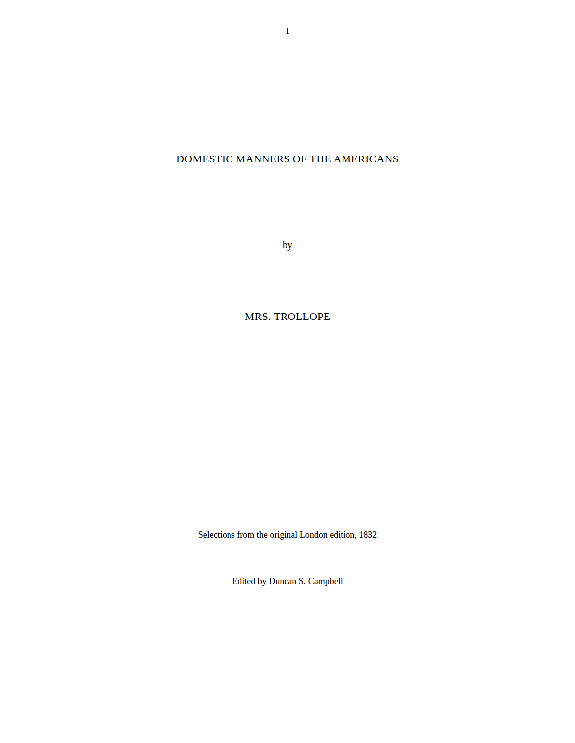1
DOMESTIC MANNERS OF THE AMERICANS
by
MRS. TROLLOPE
Selections from the original London edition, 1832
Edited by Duncan S. Campbell